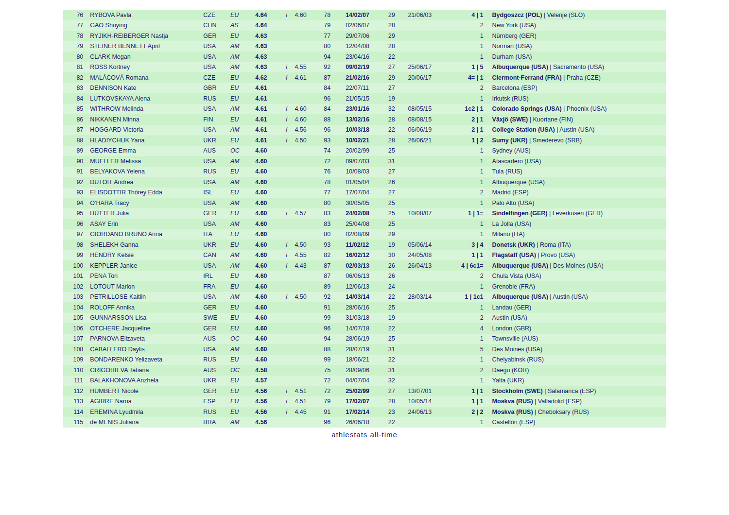| 76 | RYBOVA Pavla | CZE | EU | 4.64 | i | 4.60 | 78 | 14/02/07 | 29 | 21/06/03 | 4 / 1 | Bydgoszcz (POL) / Velenje (SLO) |
| 77 | GAO Shuying | CHN | AS | 4.64 | | | 79 | 02/06/07 | 28 | | 2 | New York (USA) |
| 78 | RYJIKH-REIBERGER Nastja | GER | EU | 4.63 | | | 77 | 29/07/06 | 29 | | 1 | Nürnberg (GER) |
| 79 | STEINER BENNETT April | USA | AM | 4.63 | | | 80 | 12/04/08 | 28 | | 1 | Norman (USA) |
| 80 | CLARK Megan | USA | AM | 4.63 | | | 94 | 23/04/16 | 22 | | 1 | Durham (USA) |
| 81 | ROSS Kortney | USA | AM | 4.63 | i | 4.55 | 92 | 09/02/19 | 27 | 25/06/17 | 1 / 5 | Albuquerque (USA) / Sacramento (USA) |
| 82 | MALÁCOVÁ Romana | CZE | EU | 4.62 | i | 4.61 | 87 | 21/02/16 | 29 | 20/06/17 | 4= / 1 | Clermont-Ferrand (FRA) / Praha (CZE) |
| 83 | DENNISON Kate | GBR | EU | 4.61 | | | 84 | 22/07/11 | 27 | | 2 | Barcelona (ESP) |
| 84 | LUTKOVSKAYA Alena | RUS | EU | 4.61 | | | 96 | 21/05/15 | 19 | | 1 | Irkutsk (RUS) |
| 85 | WITHROW Melinda | USA | AM | 4.61 | i | 4.60 | 84 | 23/01/16 | 32 | 08/05/15 | 1c2 / 1 | Colorado Springs (USA) / Phoenix (USA) |
| 86 | NIKKANEN Minna | FIN | EU | 4.61 | i | 4.60 | 88 | 13/02/16 | 28 | 08/08/15 | 2 / 1 | Växjö (SWE) / Kuortane (FIN) |
| 87 | HOGGARD Victoria | USA | AM | 4.61 | i | 4.56 | 96 | 10/03/18 | 22 | 06/06/19 | 2 / 1 | College Station (USA) / Austin (USA) |
| 88 | HLADIYCHUK Yana | UKR | EU | 4.61 | i | 4.50 | 93 | 10/02/21 | 28 | 26/06/21 | 1 / 2 | Sumy (UKR) / Smederevo (SRB) |
| 89 | GEORGE Emma | AUS | OC | 4.60 | | | 74 | 20/02/99 | 25 | | 1 | Sydney (AUS) |
| 90 | MUELLER Melissa | USA | AM | 4.60 | | | 72 | 09/07/03 | 31 | | 1 | Atascadero (USA) |
| 91 | BELYAKOVA Yelena | RUS | EU | 4.60 | | | 76 | 10/08/03 | 27 | | 1 | Tula (RUS) |
| 92 | DUTOIT Andrea | USA | AM | 4.60 | | | 78 | 01/05/04 | 26 | | 1 | Albuquerque (USA) |
| 93 | ELISDOTTIR Thórey Edda | ISL | EU | 4.60 | | | 77 | 17/07/04 | 27 | | 2 | Madrid (ESP) |
| 94 | O'HARA Tracy | USA | AM | 4.60 | | | 80 | 30/05/05 | 25 | | 1 | Palo Alto (USA) |
| 95 | HÜTTER Julia | GER | EU | 4.60 | i | 4.57 | 83 | 24/02/08 | 25 | 10/08/07 | 1 / 1= | Sindelfingen (GER) / Leverkusen (GER) |
| 96 | ASAY Erin | USA | AM | 4.60 | | | 83 | 25/04/08 | 25 | | 1 | La Jolla (USA) |
| 97 | GIORDANO BRUNO Anna | ITA | EU | 4.60 | | | 80 | 02/08/09 | 29 | | 1 | Milano (ITA) |
| 98 | SHELEKH Ganna | UKR | EU | 4.60 | i | 4.50 | 93 | 11/02/12 | 19 | 05/06/14 | 3 / 4 | Donetsk (UKR) / Roma (ITA) |
| 99 | HENDRY Kelsie | CAN | AM | 4.60 | i | 4.55 | 82 | 16/02/12 | 30 | 24/05/08 | 1 / 1 | Flagstaff (USA) / Provo (USA) |
| 100 | KEPPLER Janice | USA | AM | 4.60 | i | 4.43 | 87 | 02/03/13 | 26 | 26/04/13 | 4 / 6c1= | Albuquerque (USA) / Des Moines (USA) |
| 101 | PENA Tori | IRL | EU | 4.60 | | | 87 | 06/06/13 | 26 | | 2 | Chula Vista (USA) |
| 102 | LOTOUT Marion | FRA | EU | 4.60 | | | 89 | 12/06/13 | 24 | | 1 | Grenoble (FRA) |
| 103 | PETRILLOSE Kaitlin | USA | AM | 4.60 | i | 4.50 | 92 | 14/03/14 | 22 | 28/03/14 | 1 / 1c1 | Albuquerque (USA) / Austin (USA) |
| 104 | ROLOFF Annika | GER | EU | 4.60 | | | 91 | 28/06/16 | 25 | | 1 | Landau (GER) |
| 105 | GUNNARSSON Lisa | SWE | EU | 4.60 | | | 99 | 31/03/18 | 19 | | 2 | Austin (USA) |
| 106 | OTCHERE Jacqueline | GER | EU | 4.60 | | | 96 | 14/07/18 | 22 | | 4 | London (GBR) |
| 107 | PARNOVA Elizaveta | AUS | OC | 4.60 | | | 94 | 28/06/19 | 25 | | 1 | Townsville (AUS) |
| 108 | CABALLERO Daylis | USA | AM | 4.60 | | | 88 | 28/07/19 | 31 | | 5 | Des Moines (USA) |
| 109 | BONDARENKO Yelizaveta | RUS | EU | 4.60 | | | 99 | 18/06/21 | 22 | | 1 | Chelyabinsk (RUS) |
| 110 | GRIGORIEVA Tatiana | AUS | OC | 4.58 | | | 75 | 28/09/06 | 31 | | 2 | Daegu (KOR) |
| 111 | BALAKHONOVA Anzhela | UKR | EU | 4.57 | | | 72 | 04/07/04 | 32 | | 1 | Yalta (UKR) |
| 112 | HUMBERT Nicole | GER | EU | 4.56 | i | 4.51 | 72 | 25/02/99 | 27 | 13/07/01 | 1 / 1 | Stockholm (SWE) / Salamanca (ESP) |
| 113 | AGIRRE Naroa | ESP | EU | 4.56 | i | 4.51 | 79 | 17/02/07 | 28 | 10/05/14 | 1 / 1 | Moskva (RUS) / Valladolid (ESP) |
| 114 | EREMINA Lyudmila | RUS | EU | 4.56 | i | 4.45 | 91 | 17/02/14 | 23 | 24/06/13 | 2 / 2 | Moskva (RUS) / Cheboksary (RUS) |
| 115 | de MENIS Juliana | BRA | AM | 4.56 | | | 96 | 26/06/18 | 22 | | 1 | Castellón (ESP) |
athlestats all-time